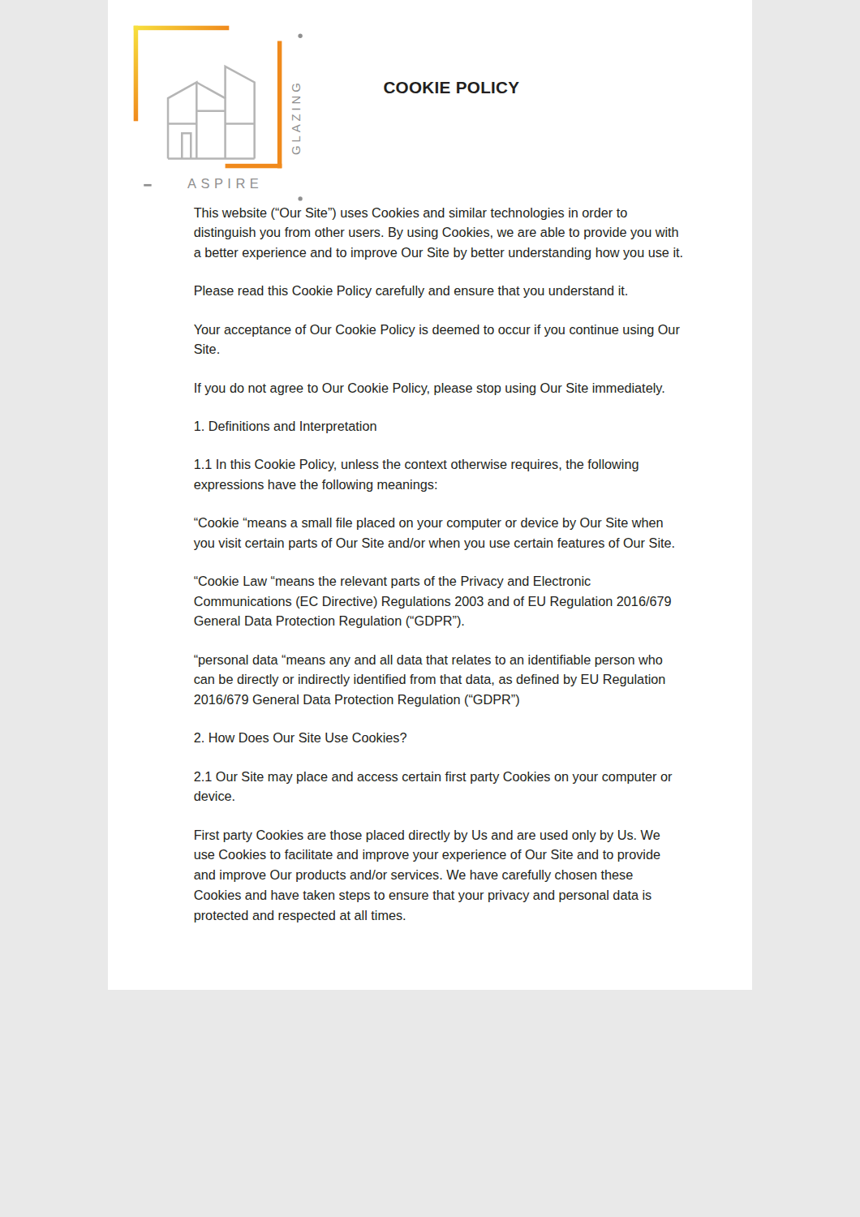Aspire Glazing GLAZING ASPIRE
COOKIE POLICY
This website (“Our Site”) uses Cookies and similar technologies in order to distinguish you from other users. By using Cookies, we are able to provide you with a better experience and to improve Our Site by better understanding how you use it.
Please read this Cookie Policy carefully and ensure that you understand it.
Your acceptance of Our Cookie Policy is deemed to occur if you continue using Our Site.
If you do not agree to Our Cookie Policy, please stop using Our Site immediately.
1. Definitions and Interpretation
1.1 In this Cookie Policy, unless the context otherwise requires, the following expressions have the following meanings:
“Cookie “means a small file placed on your computer or device by Our Site when you visit certain parts of Our Site and/or when you use certain features of Our Site.
“Cookie Law “means the relevant parts of the Privacy and Electronic Communications (EC Directive) Regulations 2003 and of EU Regulation 2016/679 General Data Protection Regulation (“GDPR”).
“personal data “means any and all data that relates to an identifiable person who can be directly or indirectly identified from that data, as defined by EU Regulation 2016/679 General Data Protection Regulation (“GDPR”)
2. How Does Our Site Use Cookies?
2.1 Our Site may place and access certain first party Cookies on your computer or device.
First party Cookies are those placed directly by Us and are used only by Us. We use Cookies to facilitate and improve your experience of Our Site and to provide and improve Our products and/or services. We have carefully chosen these Cookies and have taken steps to ensure that your privacy and personal data is protected and respected at all times.